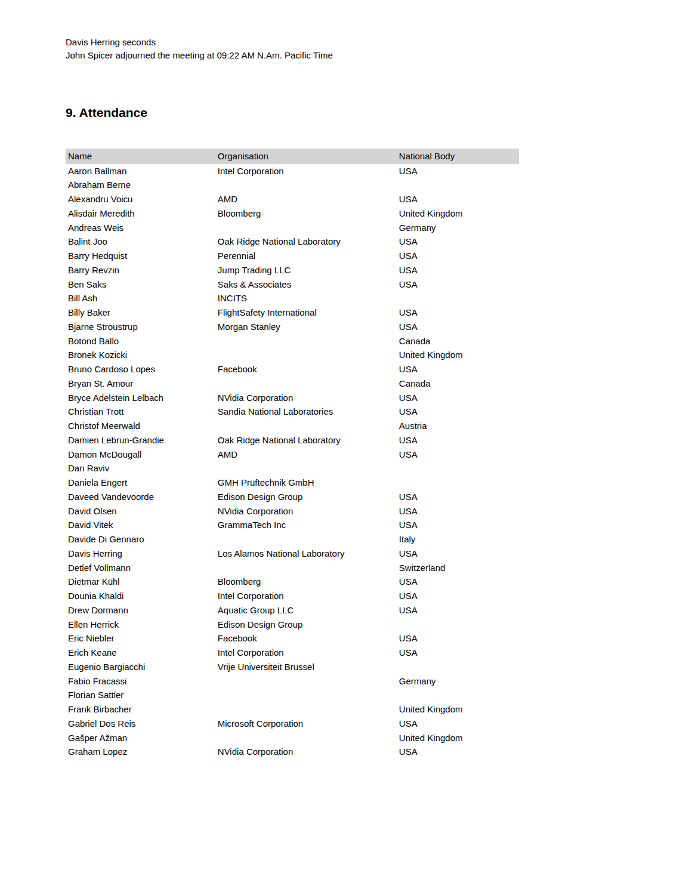Davis Herring seconds
John Spicer adjourned the meeting at 09:22 AM N.Am. Pacific Time
9. Attendance
| Name | Organisation | National Body |
| --- | --- | --- |
| Aaron Ballman | Intel Corporation | USA |
| Abraham Berne | | |
| Alexandru Voicu | AMD | USA |
| Alisdair Meredith | Bloomberg | United Kingdom |
| Andreas Weis | | Germany |
| Balint Joo | Oak Ridge National Laboratory | USA |
| Barry Hedquist | Perennial | USA |
| Barry Revzin | Jump Trading LLC | USA |
| Ben Saks | Saks & Associates | USA |
| Bill Ash | INCITS | |
| Billy Baker | FlightSafety International | USA |
| Bjarne Stroustrup | Morgan Stanley | USA |
| Botond Ballo | | Canada |
| Bronek Kozicki | | United Kingdom |
| Bruno Cardoso Lopes | Facebook | USA |
| Bryan St. Amour | | Canada |
| Bryce Adelstein Lelbach | NVidia Corporation | USA |
| Christian Trott | Sandia National Laboratories | USA |
| Christof Meerwald | | Austria |
| Damien Lebrun-Grandie | Oak Ridge National Laboratory | USA |
| Damon McDougall | AMD | USA |
| Dan Raviv | | |
| Daniela Engert | GMH Prüftechnik GmbH | |
| Daveed Vandevoorde | Edison Design Group | USA |
| David Olsen | NVidia Corporation | USA |
| David Vitek | GrammaTech Inc | USA |
| Davide Di Gennaro | | Italy |
| Davis Herring | Los Alamos National Laboratory | USA |
| Detlef Vollmann | | Switzerland |
| Dietmar Kühl | Bloomberg | USA |
| Dounia Khaldi | Intel Corporation | USA |
| Drew Dormann | Aquatic Group LLC | USA |
| Ellen Herrick | Edison Design Group | |
| Eric Niebler | Facebook | USA |
| Erich Keane | Intel Corporation | USA |
| Eugenio Bargiacchi | Vrije Universiteit Brussel | |
| Fabio Fracassi | | Germany |
| Florian Sattler | | |
| Frank Birbacher | | United Kingdom |
| Gabriel Dos Reis | Microsoft Corporation | USA |
| Gašper Ažman | | United Kingdom |
| Graham Lopez | NVidia Corporation | USA |